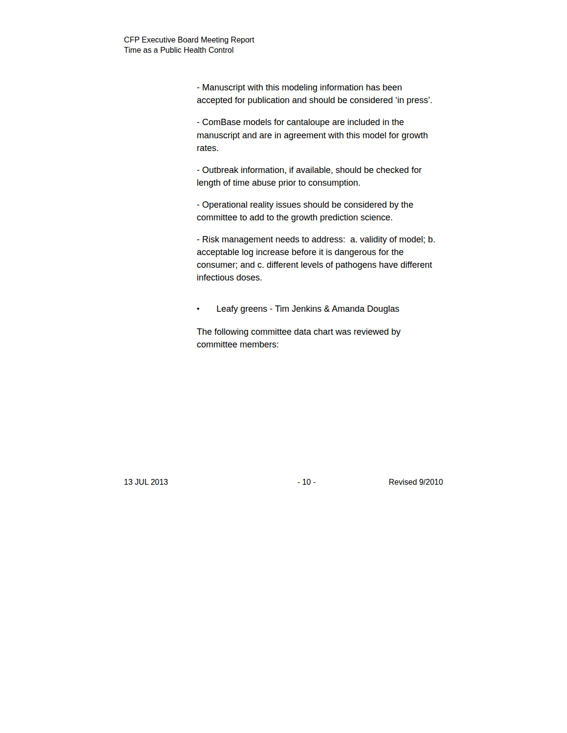CFP Executive Board Meeting Report
Time as a Public Health Control
- Manuscript with this modeling information has been accepted for publication and should be considered ‘in press’.
- ComBase models for cantaloupe are included in the manuscript and are in agreement with this model for growth rates.
- Outbreak information, if available, should be checked for length of time abuse prior to consumption.
- Operational reality issues should be considered by the committee to add to the growth prediction science.
- Risk management needs to address: a. validity of model; b. acceptable log increase before it is dangerous for the consumer; and c. different levels of pathogens have different infectious doses.
•
Leafy greens - Tim Jenkins & Amanda Douglas
The following committee data chart was reviewed by committee members:
13 JUL 2013
- 10 -
Revised 9/2010